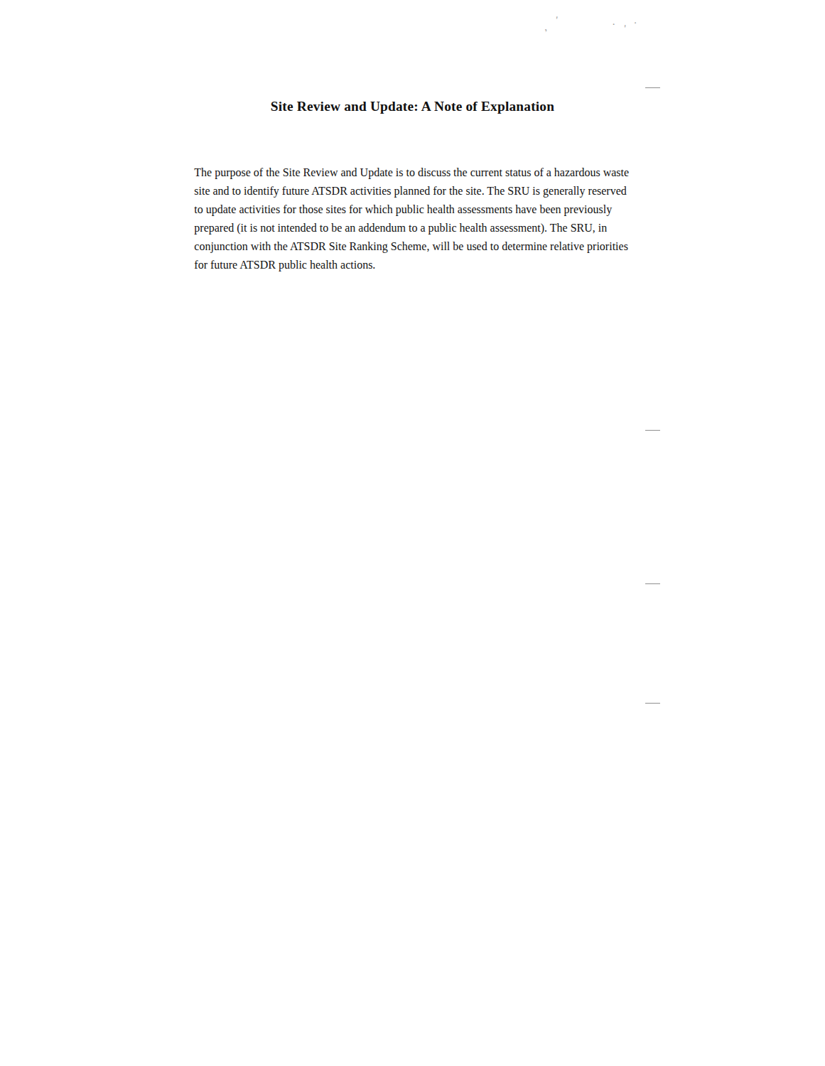, ' . ' .
Site Review and Update: A Note of Explanation
The purpose of the Site Review and Update is to discuss the current status of a hazardous waste site and to identify future ATSDR activities planned for the site. The SRU is generally reserved to update activities for those sites for which public health assessments have been previously prepared (it is not intended to be an addendum to a public health assessment). The SRU, in conjunction with the ATSDR Site Ranking Scheme, will be used to determine relative priorities for future ATSDR public health actions.